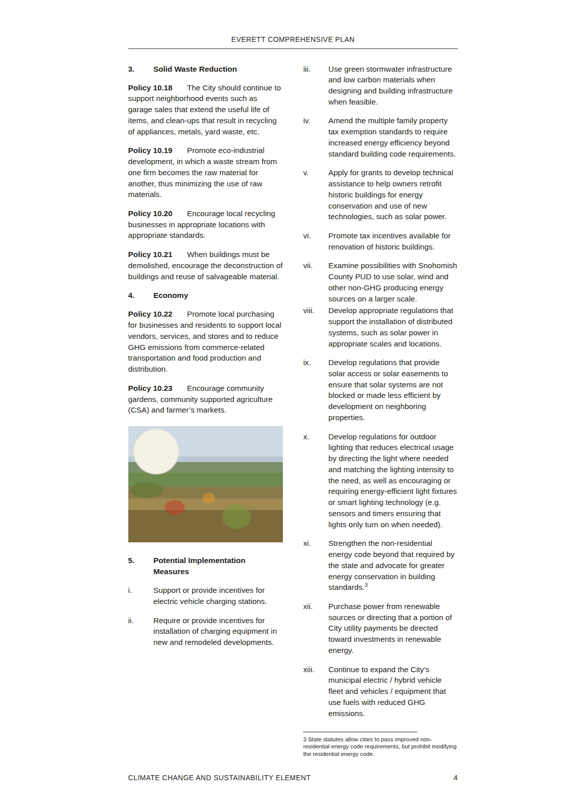EVERETT COMPREHENSIVE PLAN
3. Solid Waste Reduction
Policy 10.18 The City should continue to support neighborhood events such as garage sales that extend the useful life of items, and clean-ups that result in recycling of appliances, metals, yard waste, etc.
Policy 10.19 Promote eco-industrial development, in which a waste stream from one firm becomes the raw material for another, thus minimizing the use of raw materials.
Policy 10.20 Encourage local recycling businesses in appropriate locations with appropriate standards.
Policy 10.21 When buildings must be demolished, encourage the deconstruction of buildings and reuse of salvageable material.
4. Economy
Policy 10.22 Promote local purchasing for businesses and residents to support local vendors, services, and stores and to reduce GHG emissions from commerce-related transportation and food production and distribution.
Policy 10.23 Encourage community gardens, community supported agriculture (CSA) and farmer’s markets.
5. Potential Implementation Measures
i. Support or provide incentives for electric vehicle charging stations.
ii. Require or provide incentives for installation of charging equipment in new and remodeled developments.
iii. Use green stormwater infrastructure and low carbon materials when designing and building infrastructure when feasible.
iv. Amend the multiple family property tax exemption standards to require increased energy efficiency beyond standard building code requirements.
v. Apply for grants to develop technical assistance to help owners retrofit historic buildings for energy conservation and use of new technologies, such as solar power.
vi. Promote tax incentives available for renovation of historic buildings.
vii. Examine possibilities with Snohomish County PUD to use solar, wind and other non-GHG producing energy sources on a larger scale.
viii. Develop appropriate regulations that support the installation of distributed systems, such as solar power in appropriate scales and locations.
ix. Develop regulations that provide solar access or solar easements to ensure that solar systems are not blocked or made less efficient by development on neighboring properties.
x. Develop regulations for outdoor lighting that reduces electrical usage by directing the light where needed and matching the lighting intensity to the need, as well as encouraging or requiring energy-efficient light fixtures or smart lighting technology (e.g. sensors and timers ensuring that lights only turn on when needed).
xi. Strengthen the non-residential energy code beyond that required by the state and advocate for greater energy conservation in building standards.3
xii. Purchase power from renewable sources or directing that a portion of City utility payments be directed toward investments in renewable energy.
xiii. Continue to expand the City’s municipal electric / hybrid vehicle fleet and vehicles / equipment that use fuels with reduced GHG emissions.
3 State statutes allow cities to pass improved non-residential energy code requirements, but prohibit modifying the residential energy code.
CLIMATE CHANGE AND SUSTAINABILITY ELEMENT 4